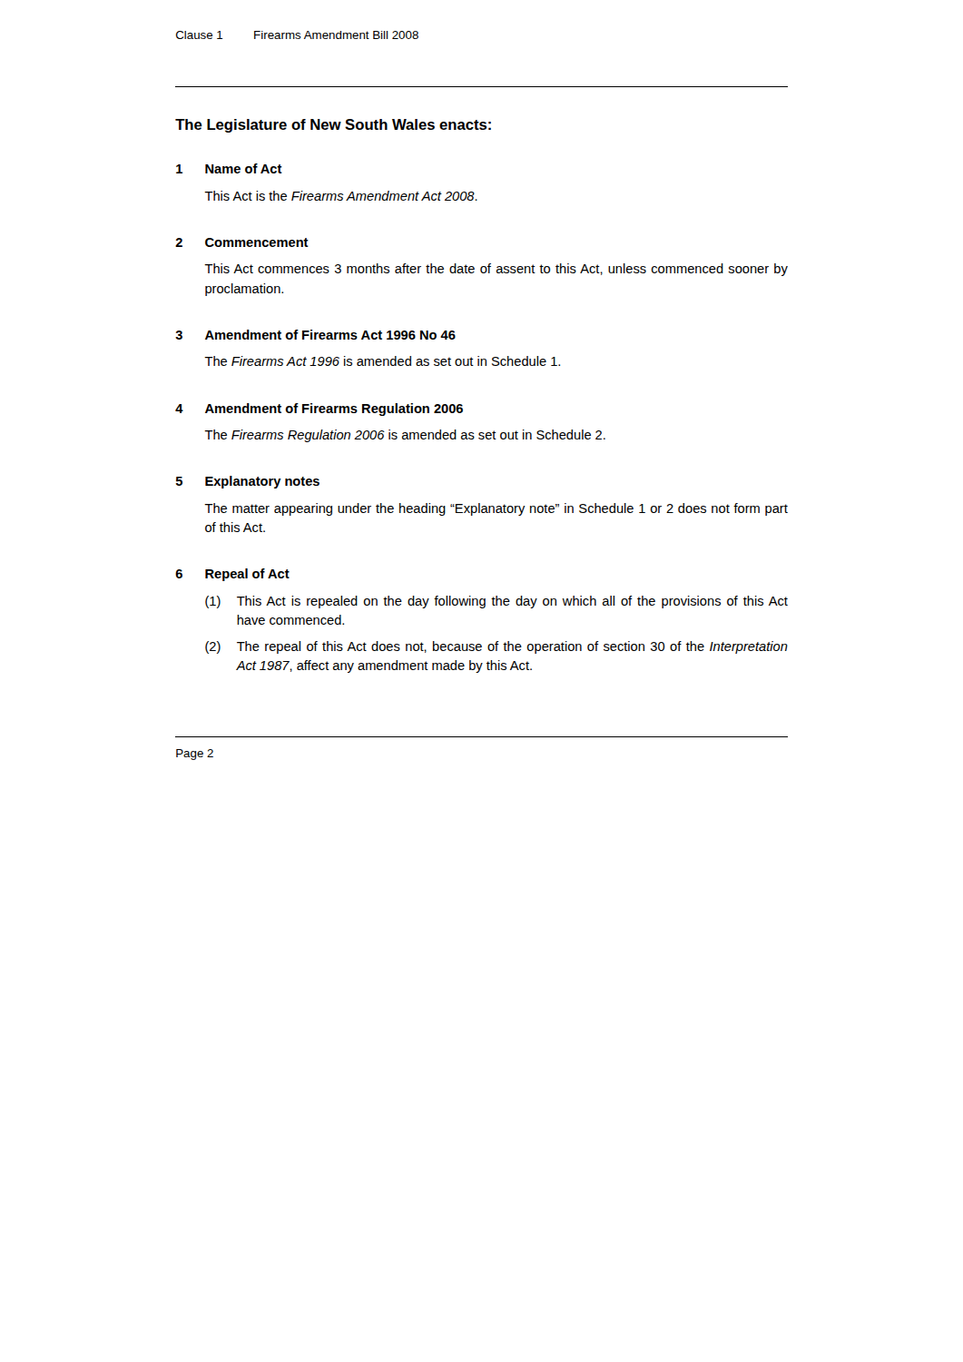Clause 1 Firearms Amendment Bill 2008
The Legislature of New South Wales enacts:
1
Name of Act
This Act is the Firearms Amendment Act 2008.
2
Commencement
This Act commences 3 months after the date of assent to this Act, unless commenced sooner by proclamation.
3
Amendment of Firearms Act 1996 No 46
The Firearms Act 1996 is amended as set out in Schedule 1.
4
Amendment of Firearms Regulation 2006
The Firearms Regulation 2006 is amended as set out in Schedule 2.
5
Explanatory notes
The matter appearing under the heading “Explanatory note” in Schedule 1 or 2 does not form part of this Act.
6
Repeal of Act
(1)
This Act is repealed on the day following the day on which all of the provisions of this Act have commenced.
(2)
The repeal of this Act does not, because of the operation of section 30 of the Interpretation Act 1987, affect any amendment made by this Act.
Page 2